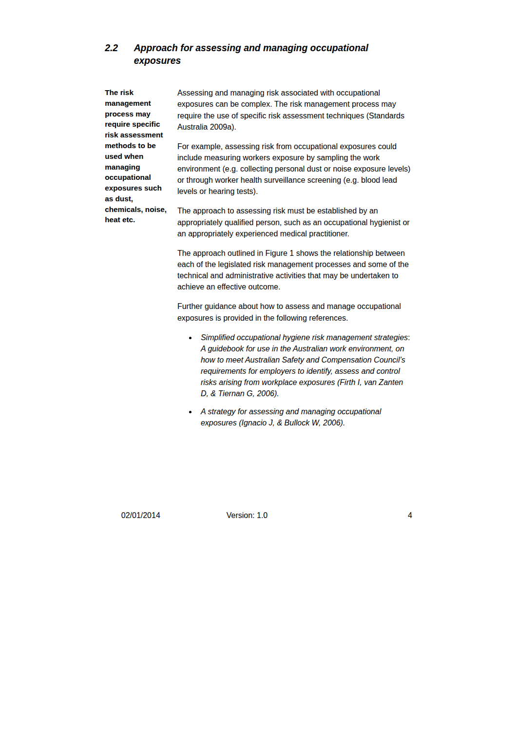2.2 Approach for assessing and managing occupational exposures
The risk management process may require specific risk assessment methods to be used when managing occupational exposures such as dust, chemicals, noise, heat etc.
Assessing and managing risk associated with occupational exposures can be complex. The risk management process may require the use of specific risk assessment techniques (Standards Australia 2009a).
For example, assessing risk from occupational exposures could include measuring workers exposure by sampling the work environment (e.g. collecting personal dust or noise exposure levels) or through worker health surveillance screening (e.g. blood lead levels or hearing tests).
The approach to assessing risk must be established by an appropriately qualified person, such as an occupational hygienist or an appropriately experienced medical practitioner.
The approach outlined in Figure 1 shows the relationship between each of the legislated risk management processes and some of the technical and administrative activities that may be undertaken to achieve an effective outcome.
Further guidance about how to assess and manage occupational exposures is provided in the following references.
Simplified occupational hygiene risk management strategies: A guidebook for use in the Australian work environment, on how to meet Australian Safety and Compensation Council’s requirements for employers to identify, assess and control risks arising from workplace exposures (Firth I, van Zanten D, & Tiernan G, 2006).
A strategy for assessing and managing occupational exposures (Ignacio J, & Bullock W, 2006).
02/01/2014
Version: 1.0
4